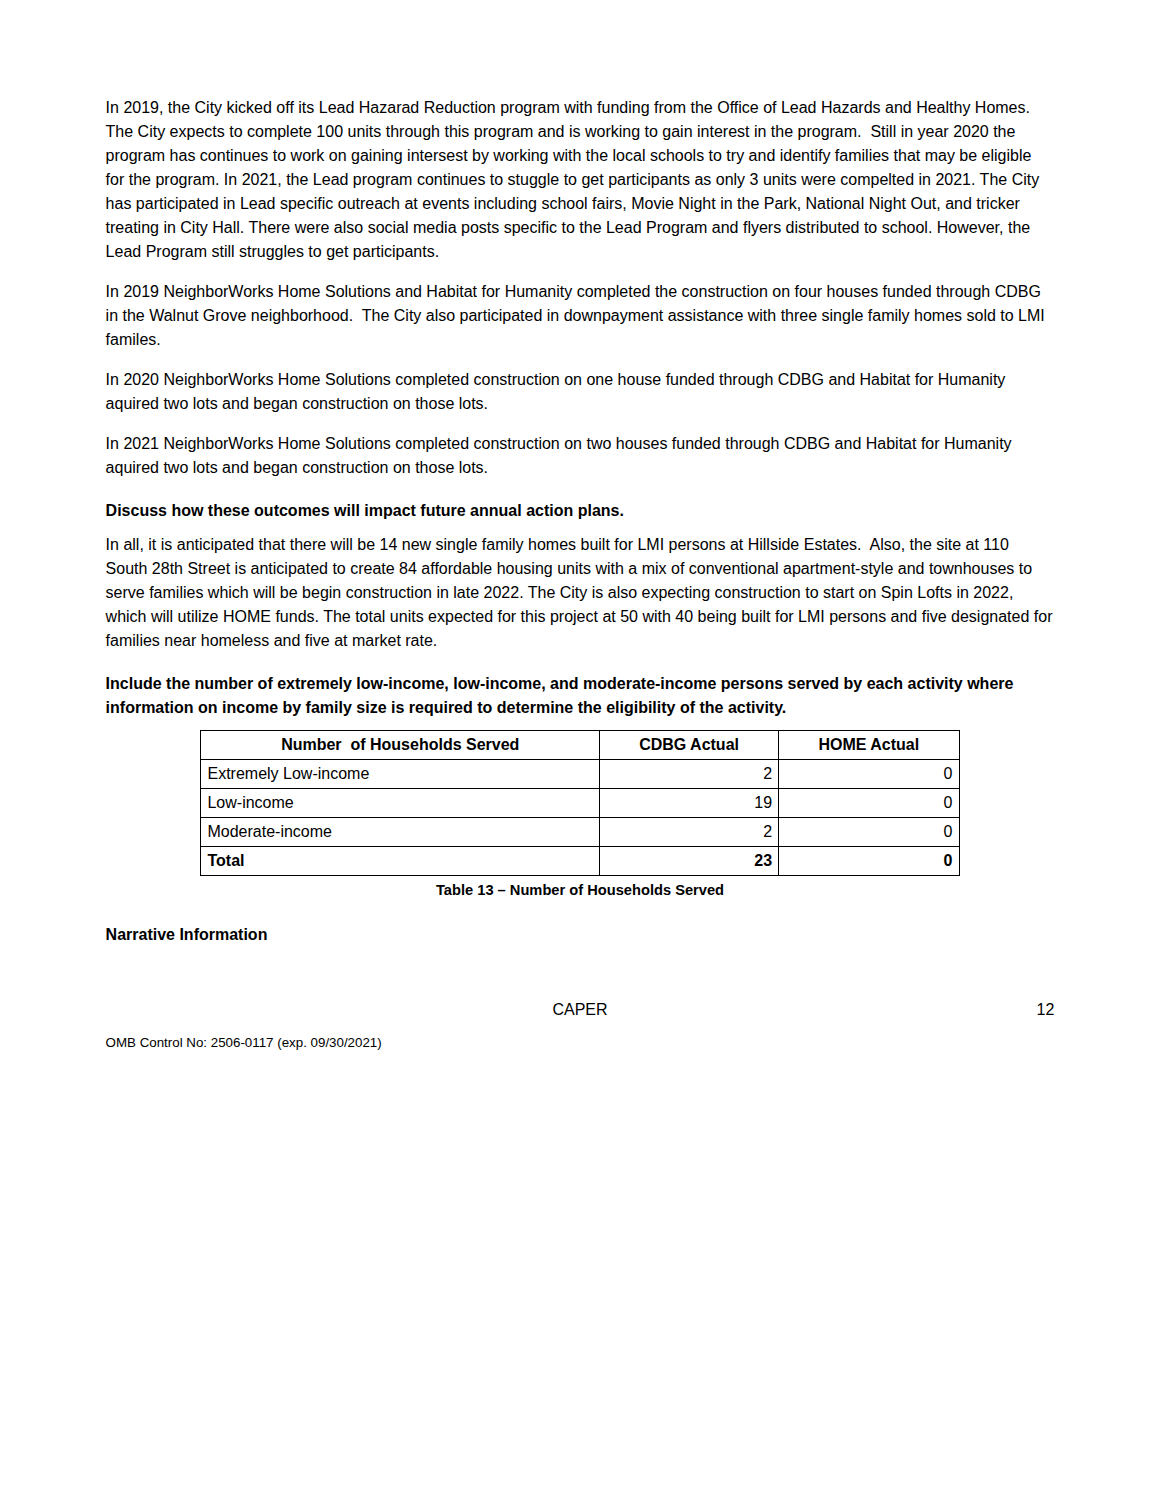In 2019, the City kicked off its Lead Hazarad Reduction program with funding from the Office of Lead Hazards and Healthy Homes. The City expects to complete 100 units through this program and is working to gain interest in the program. Still in year 2020 the program has continues to work on gaining intersest by working with the local schools to try and identify families that may be eligible for the program. In 2021, the Lead program continues to stuggle to get participants as only 3 units were compelted in 2021. The City has participated in Lead specific outreach at events including school fairs, Movie Night in the Park, National Night Out, and tricker treating in City Hall. There were also social media posts specific to the Lead Program and flyers distributed to school. However, the Lead Program still struggles to get participants.
In 2019 NeighborWorks Home Solutions and Habitat for Humanity completed the construction on four houses funded through CDBG in the Walnut Grove neighborhood. The City also participated in downpayment assistance with three single family homes sold to LMI familes.
In 2020 NeighborWorks Home Solutions completed construction on one house funded through CDBG and Habitat for Humanity aquired two lots and began construction on those lots.
In 2021 NeighborWorks Home Solutions completed construction on two houses funded through CDBG and Habitat for Humanity aquired two lots and began construction on those lots.
Discuss how these outcomes will impact future annual action plans.
In all, it is anticipated that there will be 14 new single family homes built for LMI persons at Hillside Estates. Also, the site at 110 South 28th Street is anticipated to create 84 affordable housing units with a mix of conventional apartment-style and townhouses to serve families which will be begin construction in late 2022. The City is also expecting construction to start on Spin Lofts in 2022, which will utilize HOME funds. The total units expected for this project at 50 with 40 being built for LMI persons and five designated for families near homeless and five at market rate.
Include the number of extremely low-income, low-income, and moderate-income persons served by each activity where information on income by family size is required to determine the eligibility of the activity.
| Number of Households Served | CDBG Actual | HOME Actual |
| --- | --- | --- |
| Extremely Low-income | 2 | 0 |
| Low-income | 19 | 0 |
| Moderate-income | 2 | 0 |
| Total | 23 | 0 |
Table 13 – Number of Households Served
Narrative Information
CAPER
12
OMB Control No: 2506-0117 (exp. 09/30/2021)